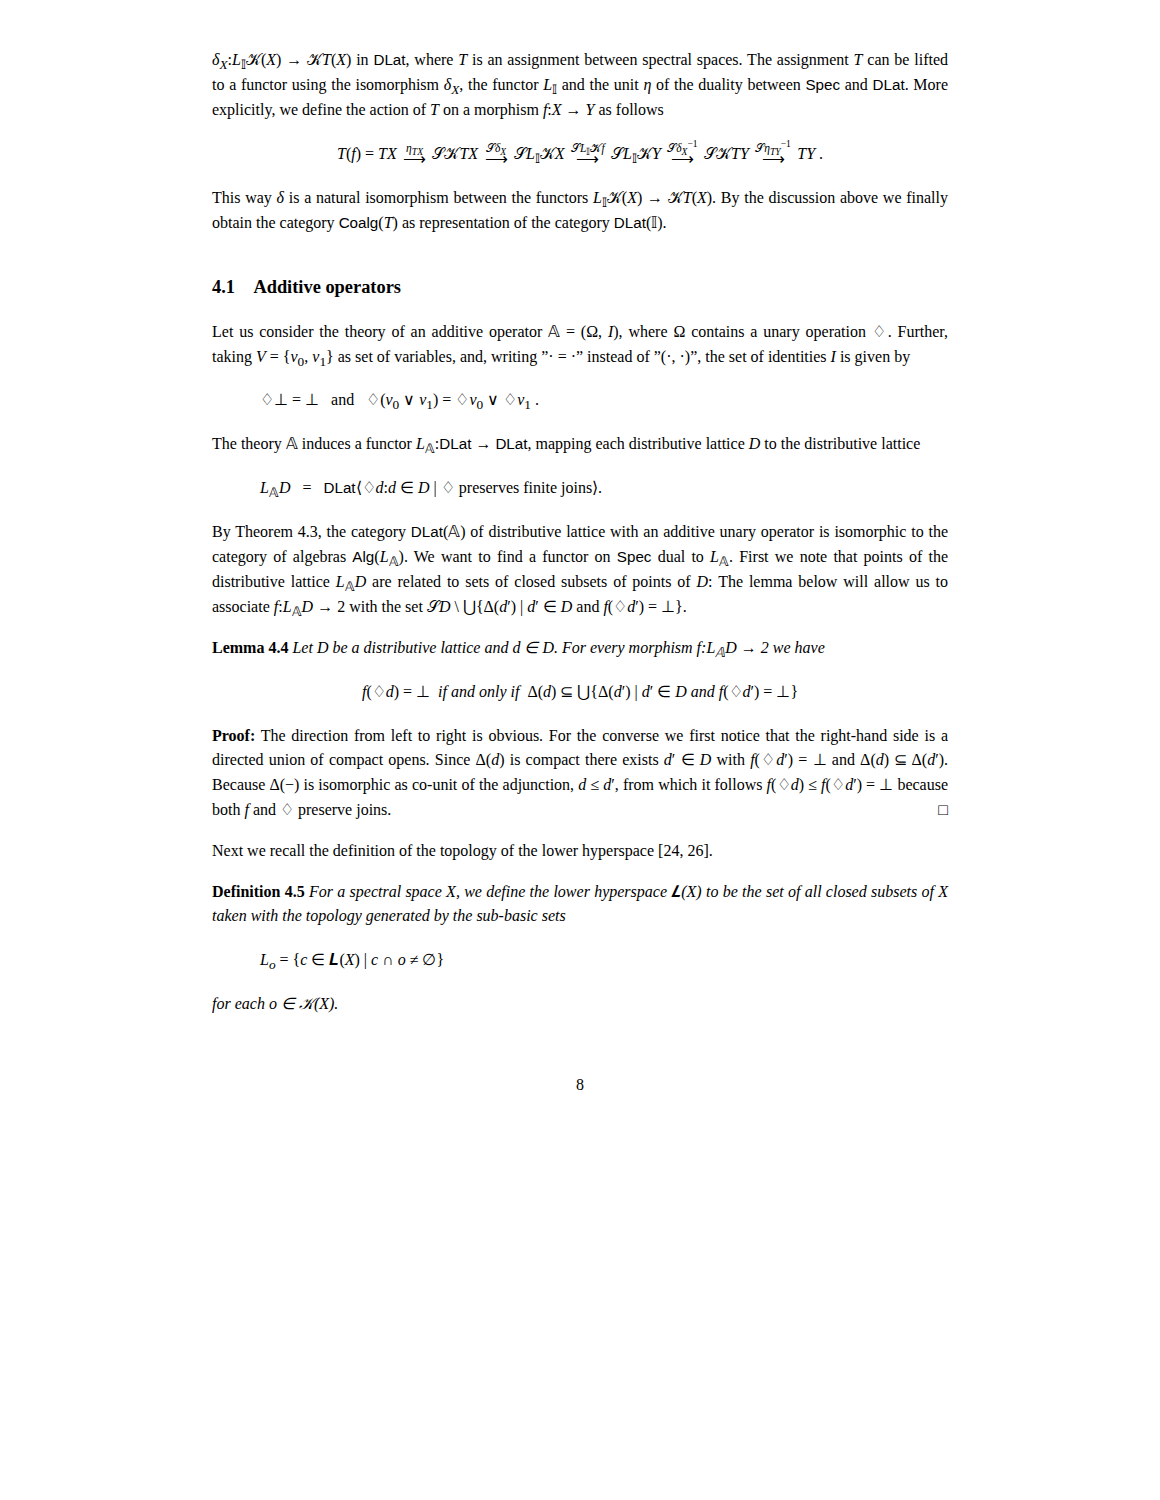δX:L𝕀𝒦(X) → 𝒦T(X) in DLat, where T is an assignment between spectral spaces. The assignment T can be lifted to a functor using the isomorphism δX, the functor L𝕀 and the unit η of the duality between Spec and DLat. More explicitly, we define the action of T on a morphism f:X → Y as follows
T(f) = TX ηTX⟶ 𝒮𝒦TX 𝒮δX⟶ 𝒮L𝕀𝒦X 𝒮L𝕀𝒦f⟶ 𝒮L𝕀𝒦Y 𝒮δX−1⟶ 𝒮𝒦TY 𝒮ηTY−1⟶ TY .
This way δ is a natural isomorphism between the functors L𝕀𝒦(X) → 𝒦T(X). By the discussion above we finally obtain the category Coalg(T) as representation of the category DLat(𝕀).
4.1 Additive operators
Let us consider the theory of an additive operator 𝔸 = (Ω, I), where Ω contains a unary operation ♢. Further, taking V = {v0, v1} as set of variables, and, writing ”· = ·” instead of ”(·, ·)”, the set of identities I is given by
♢⊥ = ⊥ and ♢(v0 ∨ v1) = ♢v0 ∨ ♢v1 .
The theory 𝔸 induces a functor L𝔸:DLat → DLat, mapping each distributive lattice D to the distributive lattice
L𝔸D = DLat⟨♢d:d ∈ D | ♢ preserves finite joins⟩.
By Theorem 4.3, the category DLat(𝔸) of distributive lattice with an additive unary operator is isomorphic to the category of algebras Alg(L𝔸). We want to find a functor on Spec dual to L𝔸. First we note that points of the distributive lattice L𝔸D are related to sets of closed subsets of points of D: The lemma below will allow us to associate f:L𝔸D → 2 with the set 𝒮D \ ⋃{Δ(d′) | d′ ∈ D and f(♢d′) = ⊥}.
Lemma 4.4 Let D be a distributive lattice and d ∈ D. For every morphism f:L𝔸D → 2 we have
f(♢d) = ⊥ if and only if Δ(d) ⊆ ⋃{Δ(d′) | d′ ∈ D and f(♢d′) = ⊥}
Proof: The direction from left to right is obvious. For the converse we first notice that the right-hand side is a directed union of compact opens. Since Δ(d) is compact there exists d′ ∈ D with f(♢d′) = ⊥ and Δ(d) ⊆ Δ(d′). Because Δ(−) is isomorphic as co-unit of the adjunction, d ≤ d′, from which it follows f(♢d) ≤ f(♢d′) = ⊥ because both f and ♢ preserve joins.□
Next we recall the definition of the topology of the lower hyperspace [24, 26].
Definition 4.5 For a spectral space X, we define the lower hyperspace 𝑳(X) to be the set of all closed subsets of X taken with the topology generated by the sub-basic sets
Lo = {c ∈ 𝑳(X) | c ∩ o ≠ ∅}
for each o ∈ 𝒦(X).
8